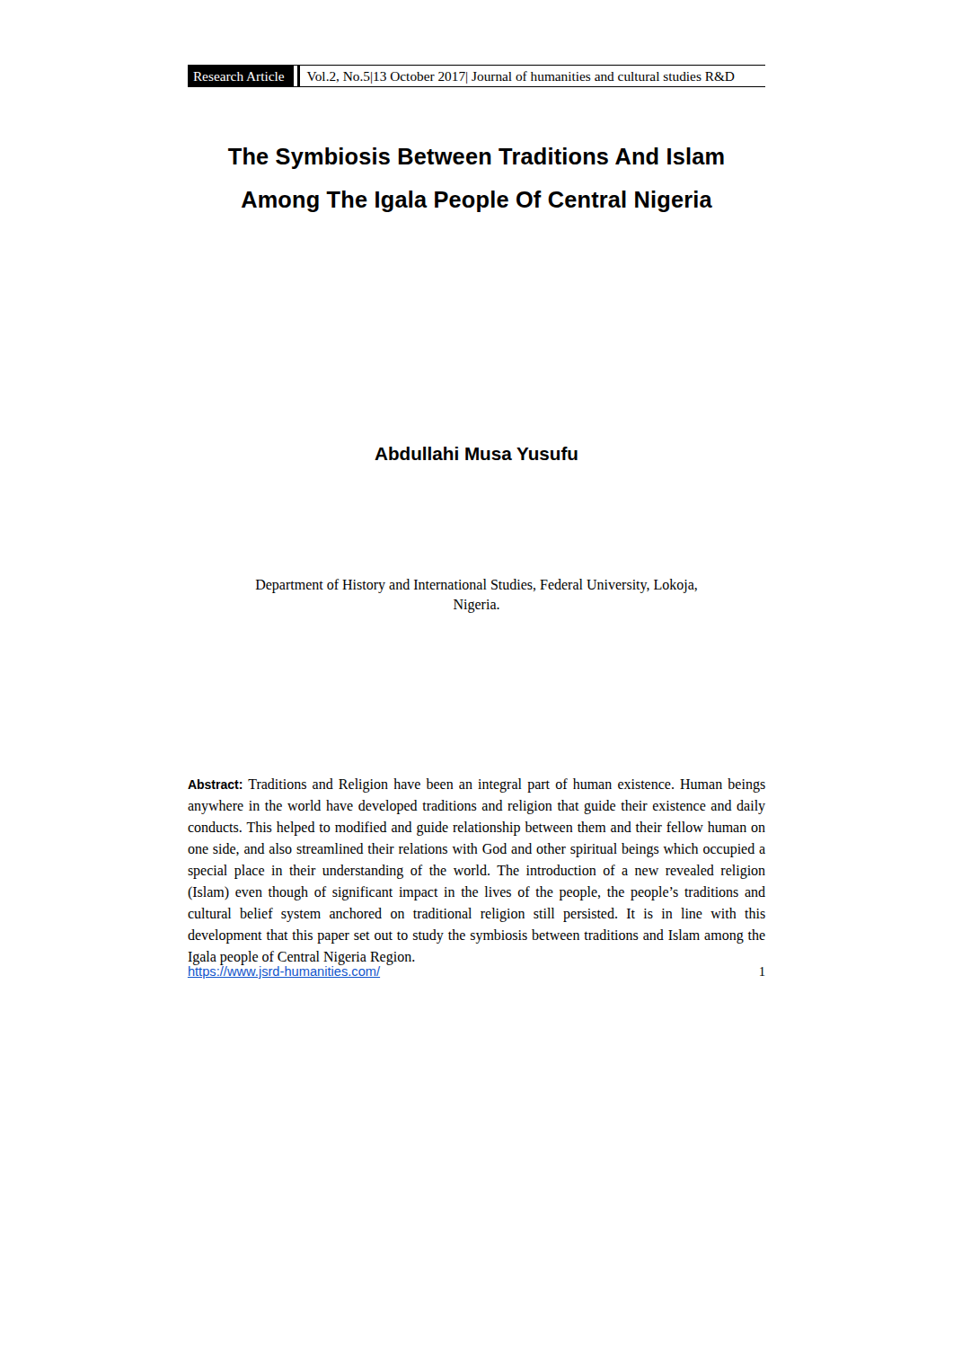Research Article
Vol.2, No.5|13 October 2017| Journal of humanities and cultural studies R&D
The Symbiosis Between Traditions And Islam Among The Igala People Of Central Nigeria
Abdullahi Musa Yusufu
Department of History and International Studies, Federal University, Lokoja,
Nigeria.
Abstract: Traditions and Religion have been an integral part of human existence. Human beings anywhere in the world have developed traditions and religion that guide their existence and daily conducts. This helped to modified and guide relationship between them and their fellow human on one side, and also streamlined their relations with God and other spiritual beings which occupied a special place in their understanding of the world. The introduction of a new revealed religion (Islam) even though of significant impact in the lives of the people, the people’s traditions and cultural belief system anchored on traditional religion still persisted. It is in line with this development that this paper set out to study the symbiosis between traditions and Islam among the Igala people of Central Nigeria Region.
https://www.jsrd-humanities.com/ 1